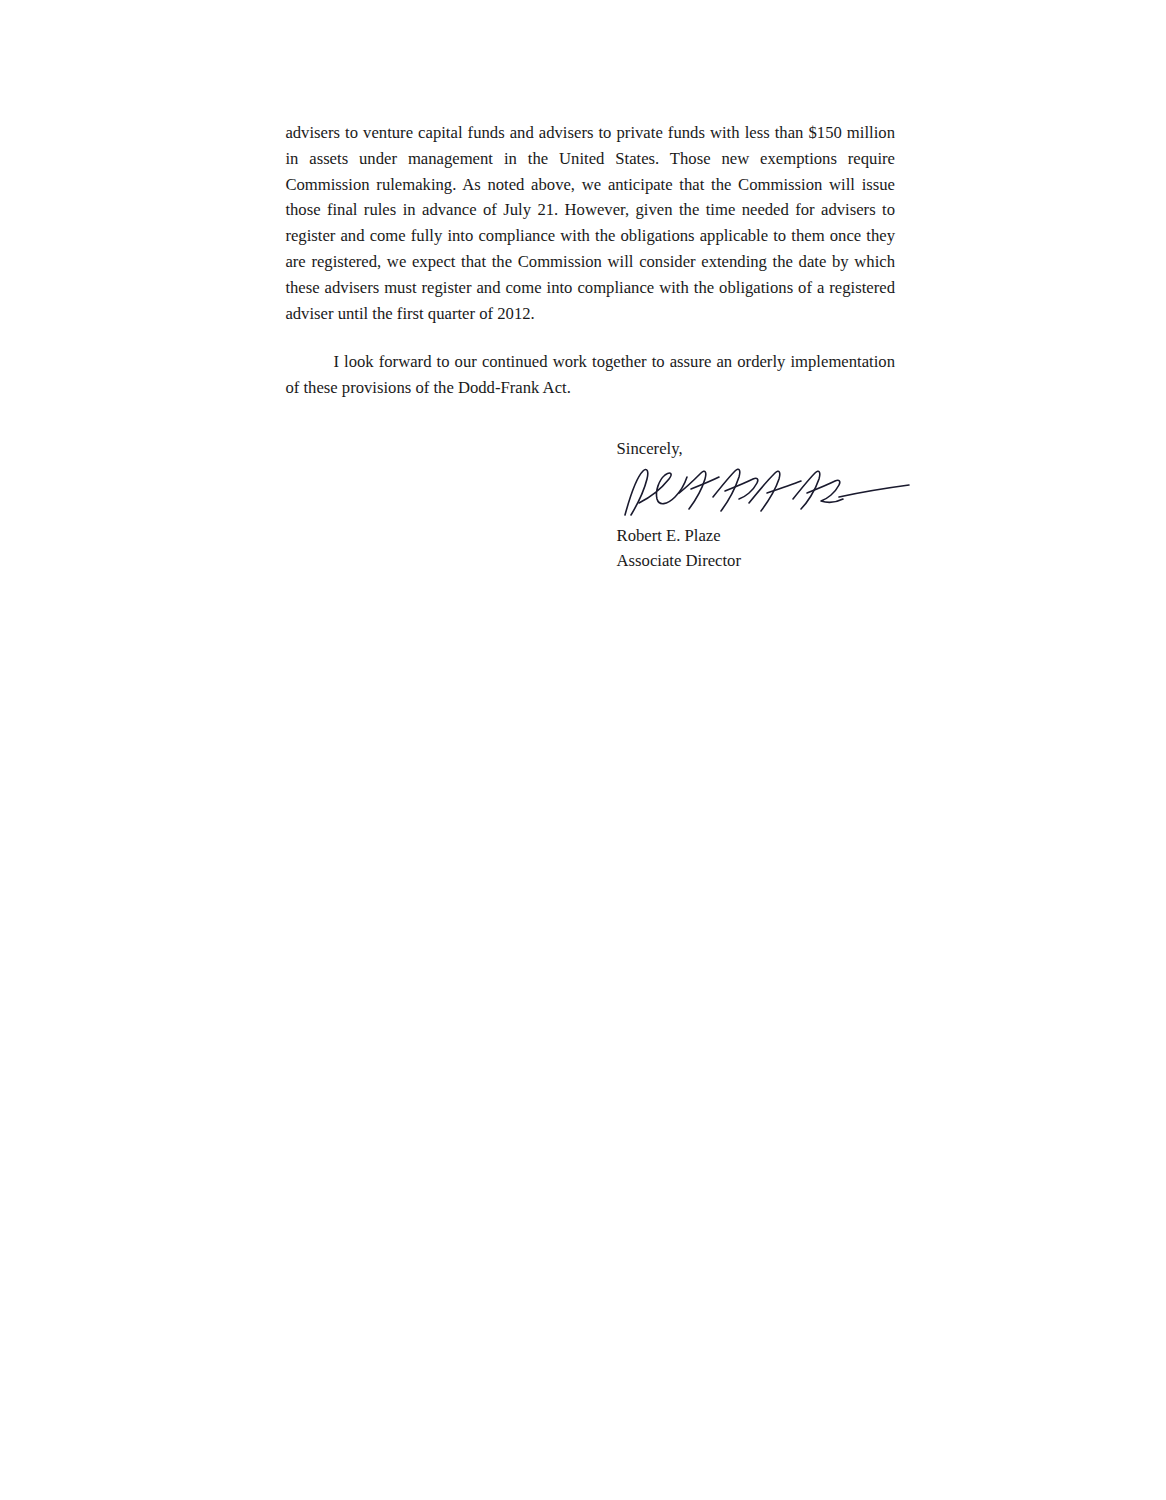advisers to venture capital funds and advisers to private funds with less than $150 million in assets under management in the United States. Those new exemptions require Commission rulemaking. As noted above, we anticipate that the Commission will issue those final rules in advance of July 21. However, given the time needed for advisers to register and come fully into compliance with the obligations applicable to them once they are registered, we expect that the Commission will consider extending the date by which these advisers must register and come into compliance with the obligations of a registered adviser until the first quarter of 2012.
I look forward to our continued work together to assure an orderly implementation of these provisions of the Dodd-Frank Act.
Sincerely,
Robert E. Plaze
Associate Director